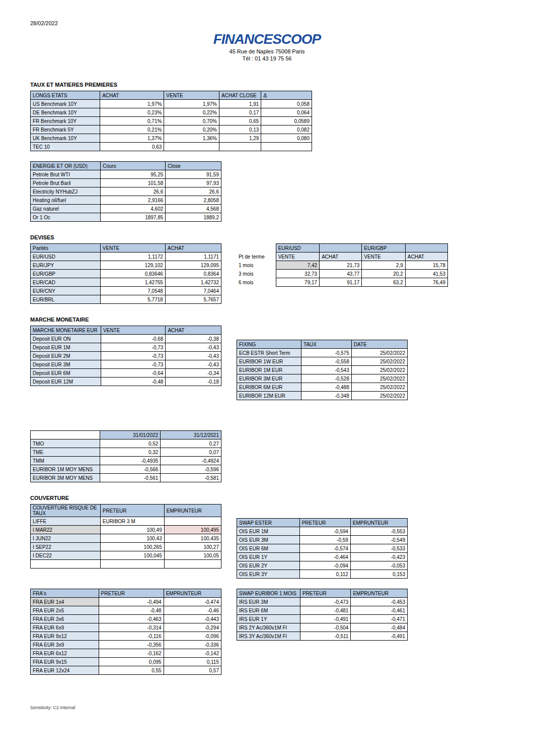28/02/2022
FINANCESCOOP
45 Rue de Naples 75008 Paris
Tél : 01 43 19 75 56
TAUX ET MATIERES PREMIERES
| LONGS ETATS | ACHAT | VENTE | ACHAT CLOSE | Δ |
| --- | --- | --- | --- | --- |
| US Benchmark 10Y | 1,97% | 1,97% | 1,91 | 0,058 |
| DE Benchmark 10Y | 0,23% | 0,22% | 0,17 | 0,064 |
| FR Benchmark 10Y | 0,71% | 0,70% | 0,65 | 0,0589 |
| FR Benchmark 5Y | 0,21% | 0,20% | 0,13 | 0,082 |
| UK Benchmark 10Y | 1,37% | 1,36% | 1,29 | 0,080 |
| TEC 10 | 0,63 | | | |
| ENERGIE ET OR (USD) | Cours | Close |
| --- | --- | --- |
| Petrole Brut WTI | 95,25 | 91,59 |
| Petrole Brut Baril | 101,58 | 97,93 |
| Electricity NYHubZJ | 26,6 | 26,6 |
| Heating oil/fuel | 2,9166 | 2,8058 |
| Gaz naturel | 4,602 | 4,568 |
| Or 1 Oc | 1897,85 | 1889,2 |
DEVISES
| Parités | VENTE | ACHAT |
| --- | --- | --- |
| EUR/USD | 1,1172 | 1,1171 |
| EUR/JPY | 129,102 | 129,095 |
| EUR/GBP | 0,83646 | 0,8364 |
| EUR/CAD | 1,42755 | 1,42732 |
| EUR/CNY | 7,0548 | 7,0464 |
| EUR/BRL | 5,7718 | 5,7657 |
| | EUR/USD | | EUR/GBP | |
| --- | --- | --- | --- | --- |
| Pt de terme | VENTE | ACHAT | VENTE | ACHAT |
| 1 mois | 7,42 | 21,73 | 2,9 | 15,78 |
| 3 mois | 32,73 | 43,77 | 20,2 | 41,53 |
| 6 mois | 79,17 | 91,17 | 63,2 | 76,49 |
MARCHE MONETAIRE
| MARCHE MONETAIRE EUR | VENTE | ACHAT |
| --- | --- | --- |
| Deposit EUR ON | -0,68 | -0,38 |
| Deposit EUR 1M | -0,73 | -0,43 |
| Deposit EUR 2M | -0,73 | -0,43 |
| Deposit EUR 3M | -0,73 | -0,43 |
| Deposit EUR 6M | -0,64 | -0,34 |
| Deposit EUR 12M | -0,48 | -0,18 |
| FIXING | TAUX | DATE |
| --- | --- | --- |
| ECB ESTR Short Term | -0,575 | 25/02/2022 |
| EURIBOR 1W EUR | -0,558 | 25/02/2022 |
| EURIBOR 1M EUR | -0,543 | 25/02/2022 |
| EURIBOR 3M EUR | -0,528 | 25/02/2022 |
| EURIBOR 6M EUR | -0,488 | 25/02/2022 |
| EURIBOR 12M EUR | -0,348 | 25/02/2022 |
| | 31/01/2022 | 31/12/2021 |
| --- | --- | --- |
| TMO | 0,52 | 0,27 |
| TME | 0,32 | 0,07 |
| TMM | -0,4935 | -0,4924 |
| EURIBOR 1M MOY MENS | -0,566 | -0,596 |
| EURIBOR 3M MOY MENS | -0,561 | -0,581 |
COUVERTURE
| COUVERTURE RISQUE DE TAUX | PRETEUR | EMPRUNTEUR |
| --- | --- | --- |
| LIFFE | EURIBOR 3 M | |
| I MAR22 | 100,49 | 100,495 |
| I JUN22 | 100,43 | 100,435 |
| I SEP22 | 100,265 | 100,27 |
| I DEC22 | 100,045 | 100,05 |
| SWAP ESTER | PRETEUR | EMPRUNTEUR |
| --- | --- | --- |
| OIS EUR 1M | -0,594 | -0,553 |
| OIS EUR 3M | -0,59 | -0,549 |
| OIS EUR 6M | -0,574 | -0,533 |
| OIS EUR 1Y | -0,464 | -0,423 |
| OIS EUR 2Y | -0,094 | -0,053 |
| OIS EUR 3Y | 0,112 | 0,153 |
| FRA's | PRETEUR | EMPRUNTEUR |
| --- | --- | --- |
| FRA EUR 1x4 | -0,494 | -0,474 |
| FRA EUR 2x5 | -0,48 | -0,46 |
| FRA EUR 3x6 | -0,463 | -0,443 |
| FRA EUR 6x9 | -0,314 | -0,294 |
| FRA EUR 9x12 | -0,116 | -0,096 |
| FRA EUR 3x9 | -0,356 | -0,336 |
| FRA EUR 6x12 | -0,162 | -0,142 |
| FRA EUR 9x15 | 0,095 | 0,115 |
| FRA EUR 12x24 | 0,55 | 0,57 |
| SWAP EURIBOR 1 MOIS | PRETEUR | EMPRUNTEUR |
| --- | --- | --- |
| IRS EUR 3M | -0,473 | -0,453 |
| IRS EUR 6M | -0,481 | -0,461 |
| IRS EUR 1Y | -0,491 | -0,471 |
| IRS 2Y Ac/360v1M Fl | -0,504 | -0,484 |
| IRS 3Y Ac/360v1M Fl | -0,511 | -0,491 |
Sensitivity: C2 Internal